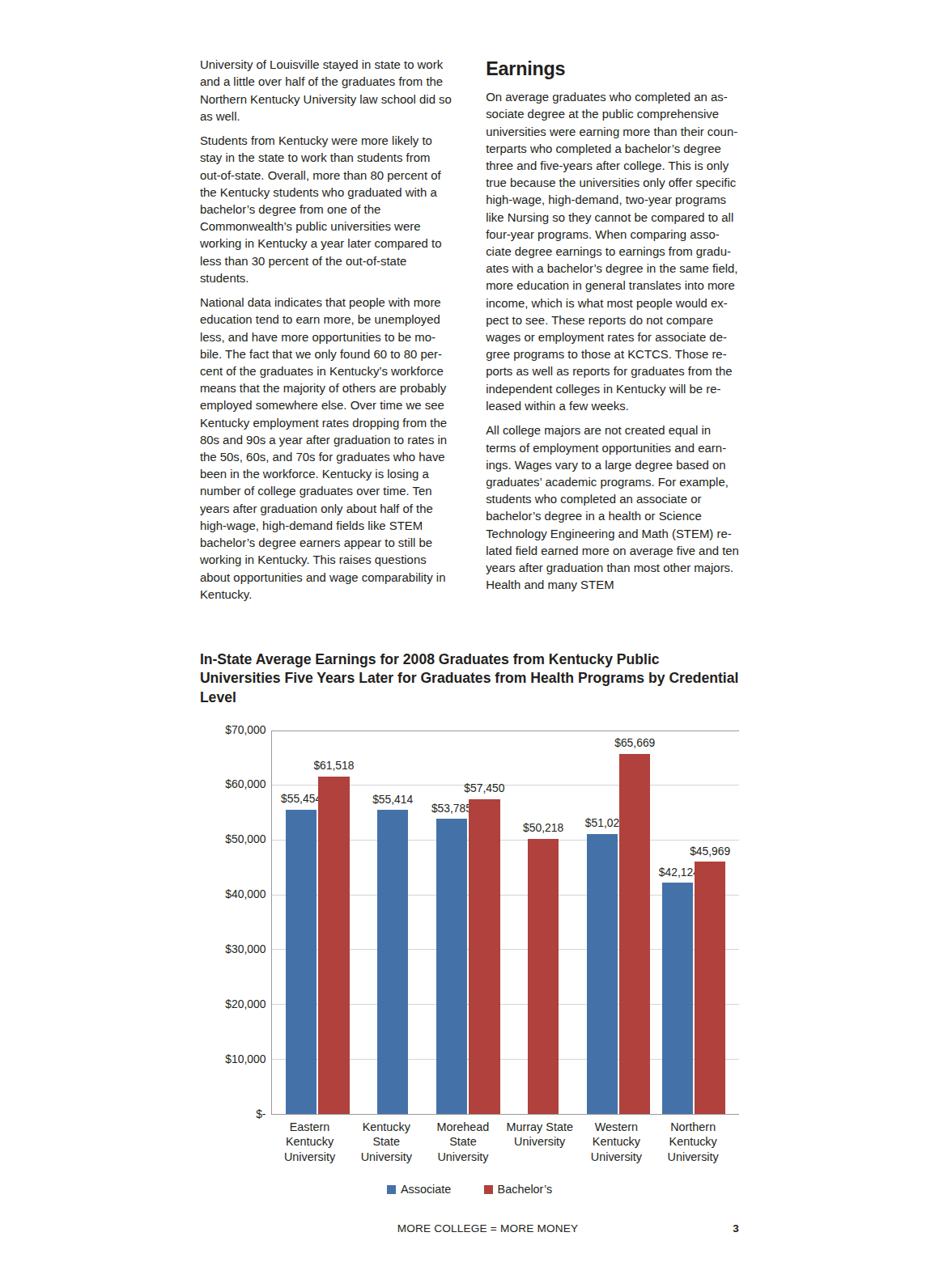University of Louisville stayed in state to work and a little over half of the graduates from the Northern Kentucky University law school did so as well.
Students from Kentucky were more likely to stay in the state to work than students from out-of-state. Overall, more than 80 percent of the Kentucky students who graduated with a bachelor’s degree from one of the Commonwealth’s public universities were working in Kentucky a year later compared to less than 30 percent of the out-of-state students.
National data indicates that people with more education tend to earn more, be unemployed less, and have more opportunities to be mobile. The fact that we only found 60 to 80 percent of the graduates in Kentucky’s workforce means that the majority of others are probably employed somewhere else. Over time we see Kentucky employment rates dropping from the 80s and 90s a year after graduation to rates in the 50s, 60s, and 70s for graduates who have been in the workforce. Kentucky is losing a number of college graduates over time. Ten years after graduation only about half of the high-wage, high-demand fields like STEM bachelor’s degree earners appear to still be working in Kentucky. This raises questions about opportunities and wage comparability in Kentucky.
Earnings
On average graduates who completed an associate degree at the public comprehensive universities were earning more than their counterparts who completed a bachelor’s degree three and five-years after college. This is only true because the universities only offer specific high-wage, high-demand, two-year programs like Nursing so they cannot be compared to all four-year programs. When comparing associate degree earnings to earnings from graduates with a bachelor’s degree in the same field, more education in general translates into more income, which is what most people would expect to see. These reports do not compare wages or employment rates for associate degree programs to those at KCTCS. Those reports as well as reports for graduates from the independent colleges in Kentucky will be released within a few weeks.
All college majors are not created equal in terms of employment opportunities and earnings. Wages vary to a large degree based on graduates’ academic programs. For example, students who completed an associate or bachelor’s degree in a health or Science Technology Engineering and Math (STEM) related field earned more on average five and ten years after graduation than most other majors. Health and many STEM
In-State Average Earnings for 2008 Graduates from Kentucky Public Universities Five Years Later for Graduates from Health Programs by Credential Level
$70,000 $60,000 $50,000 $40,000 $30,000 $20,000 $10,000 $-
$55,454
$61,518
$55,414
$53,785
$57,450
$50,218
$51,028
$65,669
$42,124
$45,969
Eastern
Kentucky
University
Kentucky State
University
Morehead State
University
Murray State
University
Western
Kentucky
University
Northern
Kentucky
University
Associate Bachelor’s
MORE COLLEGE = MORE MONEY
3